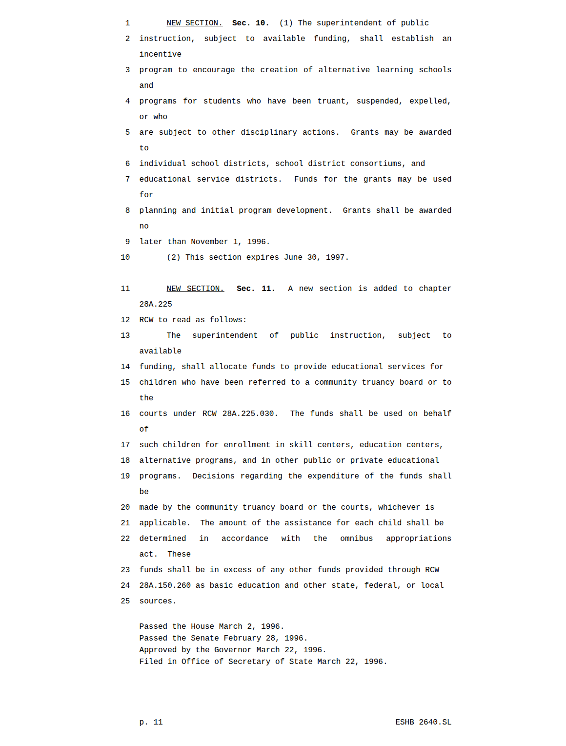NEW SECTION. Sec. 10. (1) The superintendent of public
instruction, subject to available funding, shall establish an incentive
program to encourage the creation of alternative learning schools and
programs for students who have been truant, suspended, expelled, or who
are subject to other disciplinary actions. Grants may be awarded to
individual school districts, school district consortiums, and
educational service districts. Funds for the grants may be used for
planning and initial program development. Grants shall be awarded no
later than November 1, 1996.
(2) This section expires June 30, 1997.
NEW SECTION. Sec. 11. A new section is added to chapter 28A.225
RCW to read as follows:
The superintendent of public instruction, subject to available
funding, shall allocate funds to provide educational services for
children who have been referred to a community truancy board or to the
courts under RCW 28A.225.030. The funds shall be used on behalf of
such children for enrollment in skill centers, education centers,
alternative programs, and in other public or private educational
programs. Decisions regarding the expenditure of the funds shall be
made by the community truancy board or the courts, whichever is
applicable. The amount of the assistance for each child shall be
determined in accordance with the omnibus appropriations act. These
funds shall be in excess of any other funds provided through RCW
28A.150.260 as basic education and other state, federal, or local
sources.
Passed the House March 2, 1996.
Passed the Senate February 28, 1996.
Approved by the Governor March 22, 1996.
Filed in Office of Secretary of State March 22, 1996.
p. 11 ESHB 2640.SL